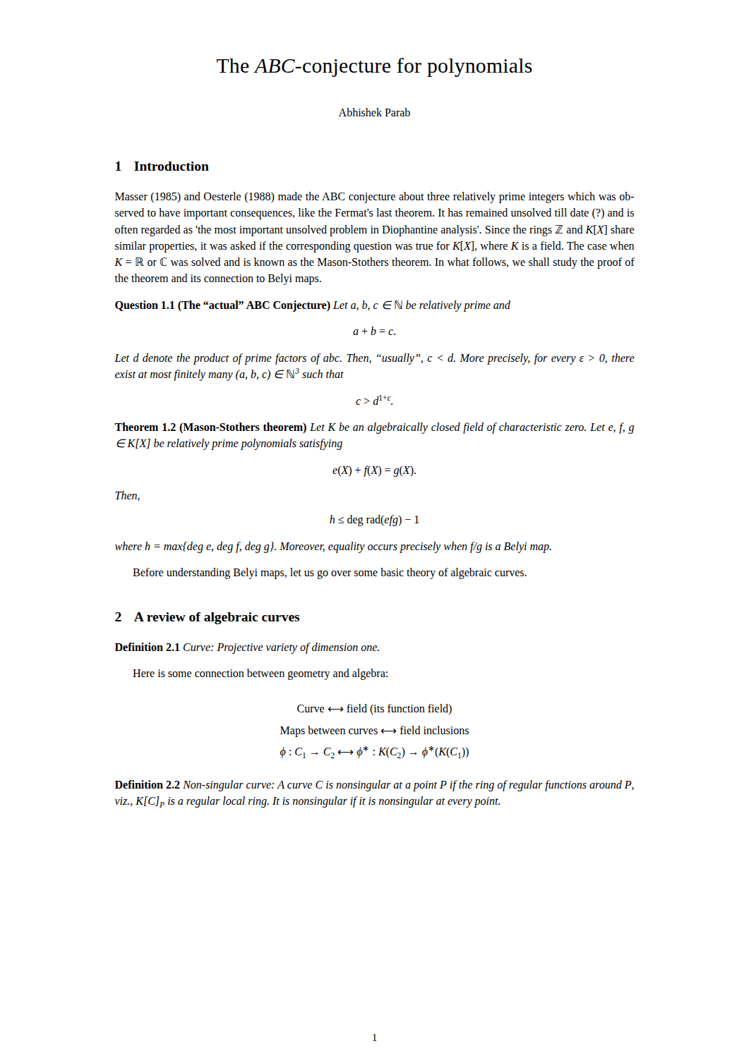The ABC-conjecture for polynomials
Abhishek Parab
1 Introduction
Masser (1985) and Oesterle (1988) made the ABC conjecture about three relatively prime integers which was observed to have important consequences, like the Fermat's last theorem. It has remained unsolved till date (?) and is often regarded as 'the most important unsolved problem in Diophantine analysis'. Since the rings ℤ and K[X] share similar properties, it was asked if the corresponding question was true for K[X], where K is a field. The case when K = ℝ or ℂ was solved and is known as the Mason-Stothers theorem. In what follows, we shall study the proof of the theorem and its connection to Belyi maps.
Question 1.1 (The “actual” ABC Conjecture) Let a, b, c ∈ ℕ be relatively prime and
a + b = c.
Let d denote the product of prime factors of abc. Then, “usually”, c < d. More precisely, for every ε > 0, there exist at most finitely many (a, b, c) ∈ ℕ3 such that
c > d1+ε.
Theorem 1.2 (Mason-Stothers theorem) Let K be an algebraically closed field of characteristic zero. Let e, f, g ∈ K[X] be relatively prime polynomials satisfying
e(X) + f(X) = g(X).
Then,
h ≤ deg rad(efg) − 1
where h = max{deg e, deg f, deg g}. Moreover, equality occurs precisely when f/g is a Belyi map.
Before understanding Belyi maps, let us go over some basic theory of algebraic curves.
2 A review of algebraic curves
Definition 2.1 Curve: Projective variety of dimension one.
Here is some connection between geometry and algebra:
Curve ⟷ field (its function field) Maps between curves ⟷ field inclusions ϕ : C1 → C2 ⟷ ϕ∗ : K(C2) → ϕ∗(K(C1))
Definition 2.2 Non-singular curve: A curve C is nonsingular at a point P if the ring of regular functions around P, viz., K[C]P is a regular local ring. It is nonsingular if it is nonsingular at every point.
1